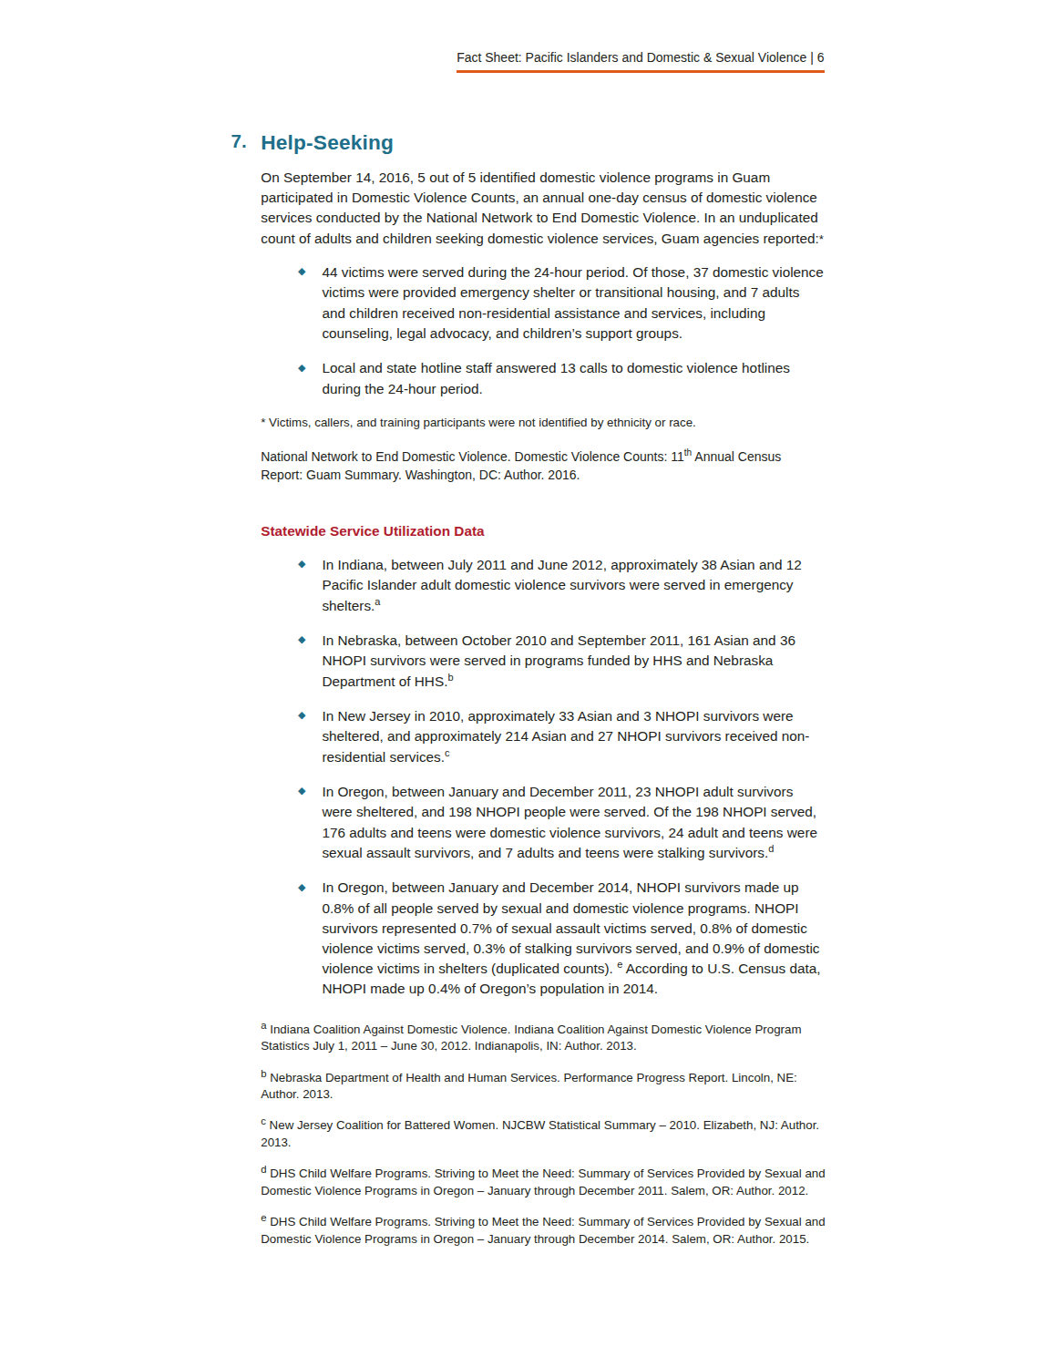Fact Sheet: Pacific Islanders and Domestic & Sexual Violence | 6
7.
Help-Seeking
On September 14, 2016, 5 out of 5 identified domestic violence programs in Guam participated in Domestic Violence Counts, an annual one-day census of domestic violence services conducted by the National Network to End Domestic Violence. In an unduplicated count of adults and children seeking domestic violence services, Guam agencies reported:*
44 victims were served during the 24-hour period. Of those, 37 domestic violence victims were provided emergency shelter or transitional housing, and 7 adults and children received non-residential assistance and services, including counseling, legal advocacy, and children’s support groups.
Local and state hotline staff answered 13 calls to domestic violence hotlines during the 24-hour period.
* Victims, callers, and training participants were not identified by ethnicity or race.
National Network to End Domestic Violence. Domestic Violence Counts: 11th Annual Census Report: Guam Summary. Washington, DC: Author. 2016.
Statewide Service Utilization Data
In Indiana, between July 2011 and June 2012, approximately 38 Asian and 12 Pacific Islander adult domestic violence survivors were served in emergency shelters.a
In Nebraska, between October 2010 and September 2011, 161 Asian and 36 NHOPI survivors were served in programs funded by HHS and Nebraska Department of HHS.b
In New Jersey in 2010, approximately 33 Asian and 3 NHOPI survivors were sheltered, and approximately 214 Asian and 27 NHOPI survivors received non-residential services.c
In Oregon, between January and December 2011, 23 NHOPI adult survivors were sheltered, and 198 NHOPI people were served. Of the 198 NHOPI served, 176 adults and teens were domestic violence survivors, 24 adult and teens were sexual assault survivors, and 7 adults and teens were stalking survivors.d
In Oregon, between January and December 2014, NHOPI survivors made up 0.8% of all people served by sexual and domestic violence programs. NHOPI survivors represented 0.7% of sexual assault victims served, 0.8% of domestic violence victims served, 0.3% of stalking survivors served, and 0.9% of domestic violence victims in shelters (duplicated counts). e According to U.S. Census data, NHOPI made up 0.4% of Oregon’s population in 2014.
a Indiana Coalition Against Domestic Violence. Indiana Coalition Against Domestic Violence Program Statistics July 1, 2011 – June 30, 2012. Indianapolis, IN: Author. 2013.
b Nebraska Department of Health and Human Services. Performance Progress Report. Lincoln, NE: Author. 2013.
c New Jersey Coalition for Battered Women. NJCBW Statistical Summary – 2010. Elizabeth, NJ: Author. 2013.
d DHS Child Welfare Programs. Striving to Meet the Need: Summary of Services Provided by Sexual and Domestic Violence Programs in Oregon – January through December 2011. Salem, OR: Author. 2012.
e DHS Child Welfare Programs. Striving to Meet the Need: Summary of Services Provided by Sexual and Domestic Violence Programs in Oregon – January through December 2014. Salem, OR: Author. 2015.